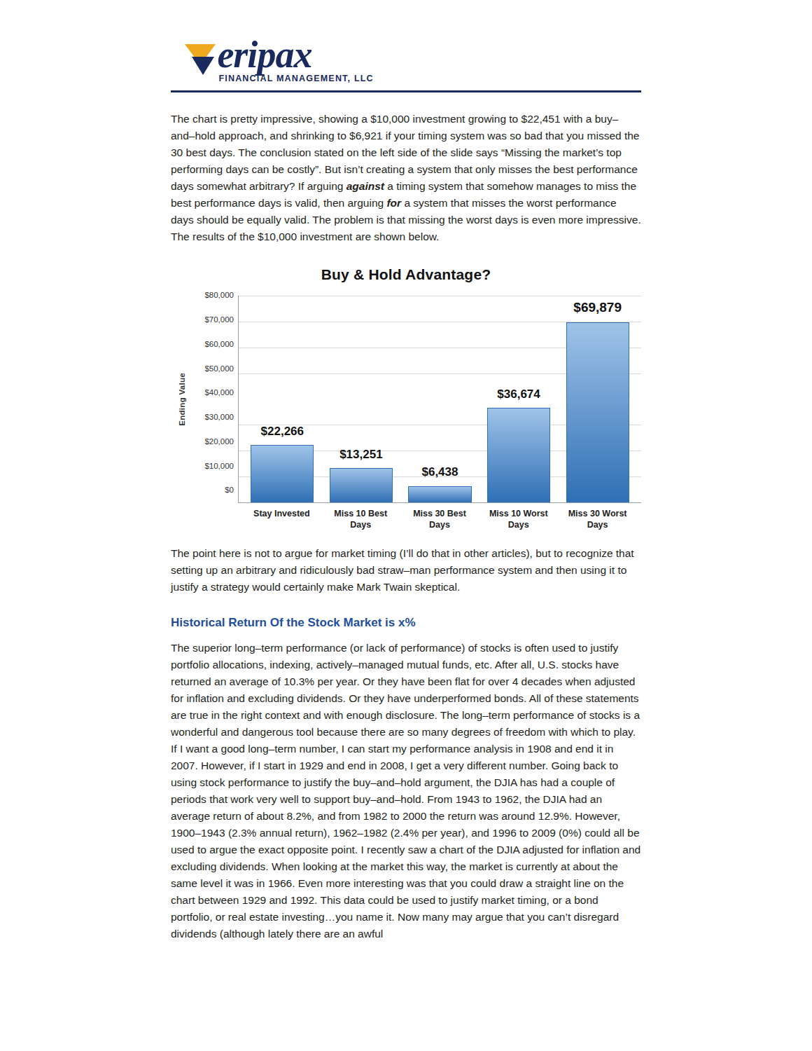eripax
FINANCIAL MANAGEMENT, LLC
The chart is pretty impressive, showing a $10,000 investment growing to $22,451 with a buy–and–hold approach, and shrinking to $6,921 if your timing system was so bad that you missed the 30 best days. The conclusion stated on the left side of the slide says “Missing the market’s top performing days can be costly”. But isn’t creating a system that only misses the best performance days somewhat arbitrary? If arguing against a timing system that somehow manages to miss the best performance days is valid, then arguing for a system that misses the worst performance days should be equally valid. The problem is that missing the worst days is even more impressive. The results of the $10,000 investment are shown below.
Buy & Hold Advantage?
Ending Value
$80,000 $70,000 $60,000 $50,000 $40,000 $30,000 $20,000 $10,000 $0
$22,266
$13,251
$6,438
$36,674
$69,879
Stay Invested
Miss 10 Best Days
Miss 30 Best Days
Miss 10 Worst Days
Miss 30 Worst Days
The point here is not to argue for market timing (I’ll do that in other articles), but to recognize that setting up an arbitrary and ridiculously bad straw–man performance system and then using it to justify a strategy would certainly make Mark Twain skeptical.
Historical Return Of the Stock Market is x%
The superior long–term performance (or lack of performance) of stocks is often used to justify portfolio allocations, indexing, actively–managed mutual funds, etc. After all, U.S. stocks have returned an average of 10.3% per year. Or they have been flat for over 4 decades when adjusted for inflation and excluding dividends. Or they have underperformed bonds. All of these statements are true in the right context and with enough disclosure. The long–term performance of stocks is a wonderful and dangerous tool because there are so many degrees of freedom with which to play. If I want a good long–term number, I can start my performance analysis in 1908 and end it in 2007. However, if I start in 1929 and end in 2008, I get a very different number. Going back to using stock performance to justify the buy–and–hold argument, the DJIA has had a couple of periods that work very well to support buy–and–hold. From 1943 to 1962, the DJIA had an average return of about 8.2%, and from 1982 to 2000 the return was around 12.9%. However, 1900–1943 (2.3% annual return), 1962–1982 (2.4% per year), and 1996 to 2009 (0%) could all be used to argue the exact opposite point. I recently saw a chart of the DJIA adjusted for inflation and excluding dividends. When looking at the market this way, the market is currently at about the same level it was in 1966. Even more interesting was that you could draw a straight line on the chart between 1929 and 1992. This data could be used to justify market timing, or a bond portfolio, or real estate investing…you name it. Now many may argue that you can’t disregard dividends (although lately there are an awful